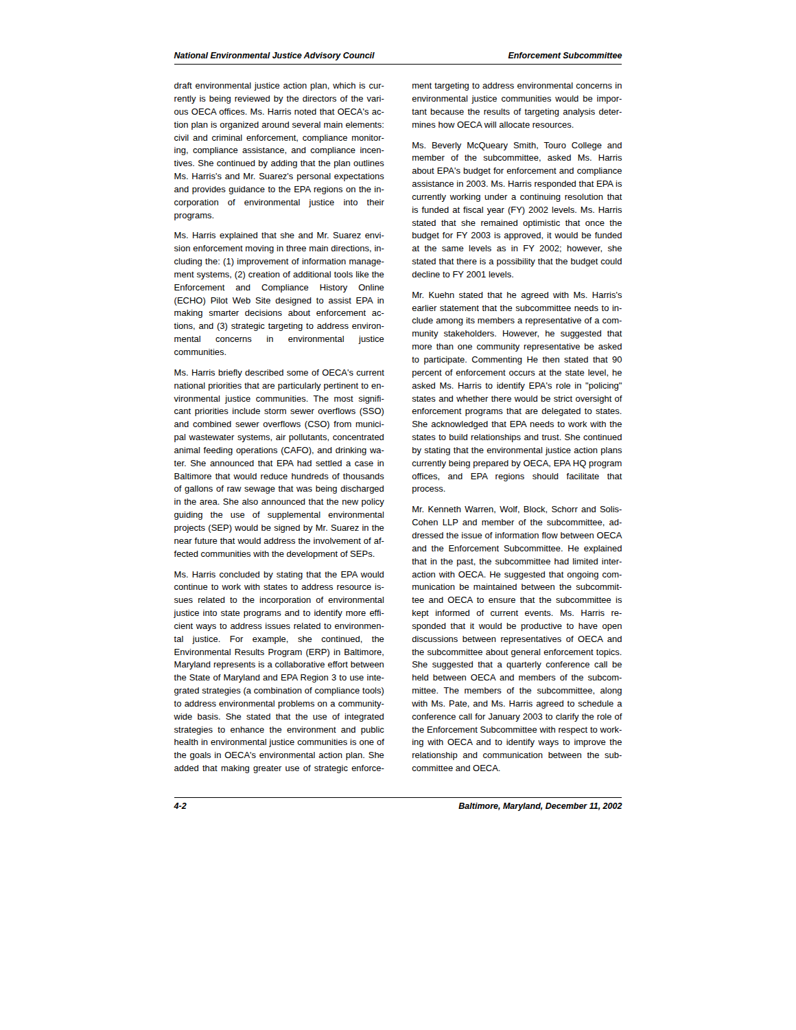National Environmental Justice Advisory Council Enforcement Subcommittee
draft environmental justice action plan, which is currently is being reviewed by the directors of the various OECA offices. Ms. Harris noted that OECA's action plan is organized around several main elements: civil and criminal enforcement, compliance monitoring, compliance assistance, and compliance incentives. She continued by adding that the plan outlines Ms. Harris's and Mr. Suarez's personal expectations and provides guidance to the EPA regions on the incorporation of environmental justice into their programs.
Ms. Harris explained that she and Mr. Suarez envision enforcement moving in three main directions, including the: (1) improvement of information management systems, (2) creation of additional tools like the Enforcement and Compliance History Online (ECHO) Pilot Web Site designed to assist EPA in making smarter decisions about enforcement actions, and (3) strategic targeting to address environmental concerns in environmental justice communities.
Ms. Harris briefly described some of OECA's current national priorities that are particularly pertinent to environmental justice communities. The most significant priorities include storm sewer overflows (SSO) and combined sewer overflows (CSO) from municipal wastewater systems, air pollutants, concentrated animal feeding operations (CAFO), and drinking water. She announced that EPA had settled a case in Baltimore that would reduce hundreds of thousands of gallons of raw sewage that was being discharged in the area. She also announced that the new policy guiding the use of supplemental environmental projects (SEP) would be signed by Mr. Suarez in the near future that would address the involvement of affected communities with the development of SEPs.
Ms. Harris concluded by stating that the EPA would continue to work with states to address resource issues related to the incorporation of environmental justice into state programs and to identify more efficient ways to address issues related to environmental justice. For example, she continued, the Environmental Results Program (ERP) in Baltimore, Maryland represents is a collaborative effort between the State of Maryland and EPA Region 3 to use integrated strategies (a combination of compliance tools) to address environmental problems on a community-wide basis. She stated that the use of integrated strategies to enhance the environment and public health in environmental justice communities is one of the goals in OECA's environmental action plan. She added that making greater use of strategic enforcement targeting to address environmental concerns in environmental justice communities would be important because the results of targeting analysis determines how OECA will allocate resources.
Ms. Beverly McQueary Smith, Touro College and member of the subcommittee, asked Ms. Harris about EPA's budget for enforcement and compliance assistance in 2003. Ms. Harris responded that EPA is currently working under a continuing resolution that is funded at fiscal year (FY) 2002 levels. Ms. Harris stated that she remained optimistic that once the budget for FY 2003 is approved, it would be funded at the same levels as in FY 2002; however, she stated that there is a possibility that the budget could decline to FY 2001 levels.
Mr. Kuehn stated that he agreed with Ms. Harris's earlier statement that the subcommittee needs to include among its members a representative of a community stakeholders. However, he suggested that more than one community representative be asked to participate. Commenting He then stated that 90 percent of enforcement occurs at the state level, he asked Ms. Harris to identify EPA's role in "policing" states and whether there would be strict oversight of enforcement programs that are delegated to states. She acknowledged that EPA needs to work with the states to build relationships and trust. She continued by stating that the environmental justice action plans currently being prepared by OECA, EPA HQ program offices, and EPA regions should facilitate that process.
Mr. Kenneth Warren, Wolf, Block, Schorr and Solis-Cohen LLP and member of the subcommittee, addressed the issue of information flow between OECA and the Enforcement Subcommittee. He explained that in the past, the subcommittee had limited interaction with OECA. He suggested that ongoing communication be maintained between the subcommittee and OECA to ensure that the subcommittee is kept informed of current events. Ms. Harris responded that it would be productive to have open discussions between representatives of OECA and the subcommittee about general enforcement topics. She suggested that a quarterly conference call be held between OECA and members of the subcommittee. The members of the subcommittee, along with Ms. Pate, and Ms. Harris agreed to schedule a conference call for January 2003 to clarify the role of the Enforcement Subcommittee with respect to working with OECA and to identify ways to improve the relationship and communication between the subcommittee and OECA.
4-2 Baltimore, Maryland, December 11, 2002